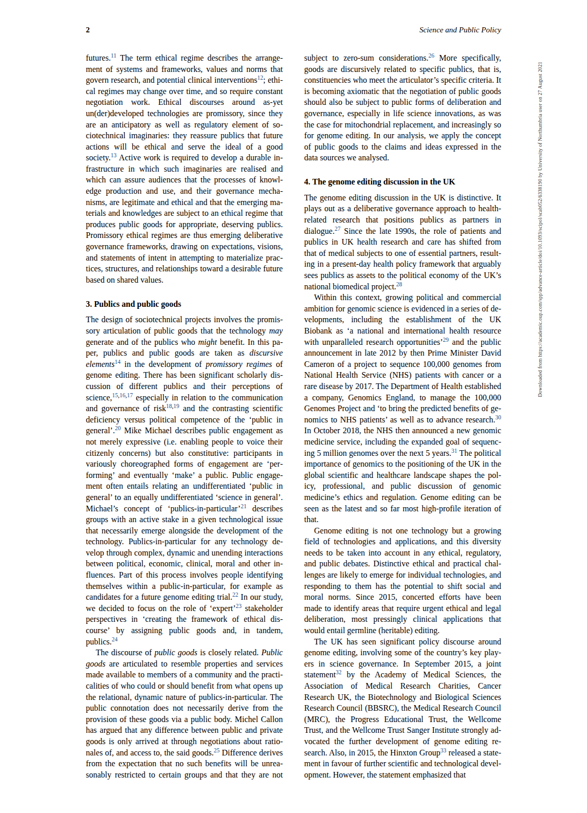2 Science and Public Policy
Downloaded from https://academic.oup.com/spp/advance-article/doi/10.1093/scipol/scab052/6338190 by University of Northumbria user on 27 August 2021
futures.11 The term ethical regime describes the arrangement of systems and frameworks, values and norms that govern research, and potential clinical interventions12; ethical regimes may change over time, and so require constant negotiation work. Ethical discourses around as-yet un(der)developed technologies are promissory, since they are an anticipatory as well as regulatory element of sociotechnical imaginaries: they reassure publics that future actions will be ethical and serve the ideal of a good society.13 Active work is required to develop a durable infrastructure in which such imaginaries are realised and which can assure audiences that the processes of knowledge production and use, and their governance mechanisms, are legitimate and ethical and that the emerging materials and knowledges are subject to an ethical regime that produces public goods for appropriate, deserving publics. Promissory ethical regimes are thus emerging deliberative governance frameworks, drawing on expectations, visions, and statements of intent in attempting to materialize practices, structures, and relationships toward a desirable future based on shared values.
3. Publics and public goods
The design of sociotechnical projects involves the promissory articulation of public goods that the technology may generate and of the publics who might benefit. In this paper, publics and public goods are taken as discursive elements14 in the development of promissory regimes of genome editing. There has been significant scholarly discussion of different publics and their perceptions of science,15,16,17 especially in relation to the communication and governance of risk18,19 and the contrasting scientific deficiency versus political competence of the ‘public in general’.20 Mike Michael describes public engagement as not merely expressive (i.e. enabling people to voice their citizenly concerns) but also constitutive: participants in variously choreographed forms of engagement are ‘performing’ and eventually ‘make’ a public. Public engagement often entails relating an undifferentiated ‘public in general’ to an equally undifferentiated ‘science in general’. Michael’s concept of ‘publics-in-particular’21 describes groups with an active stake in a given technological issue that necessarily emerge alongside the development of the technology. Publics-in-particular for any technology develop through complex, dynamic and unending interactions between political, economic, clinical, moral and other influences. Part of this process involves people identifying themselves within a public-in-particular, for example as candidates for a future genome editing trial.22 In our study, we decided to focus on the role of ‘expert’23 stakeholder perspectives in ‘creating the framework of ethical discourse’ by assigning public goods and, in tandem, publics.24
The discourse of public goods is closely related. Public goods are articulated to resemble properties and services made available to members of a community and the practicalities of who could or should benefit from what opens up the relational, dynamic nature of publics-in-particular. The public connotation does not necessarily derive from the provision of these goods via a public body. Michel Callon has argued that any difference between public and private goods is only arrived at through negotiations about rationales of, and access to, the said goods.25 Difference derives from the expectation that no such benefits will be unreasonably restricted to certain groups and that they are not subject to zero-sum considerations.26 More specifically, goods are discursively related to specific publics, that is, constituencies who meet the articulator’s specific criteria. It is becoming axiomatic that the negotiation of public goods should also be subject to public forms of deliberation and governance, especially in life science innovations, as was the case for mitochondrial replacement, and increasingly so for genome editing. In our analysis, we apply the concept of public goods to the claims and ideas expressed in the data sources we analysed.
4. The genome editing discussion in the UK
The genome editing discussion in the UK is distinctive. It plays out as a deliberative governance approach to health-related research that positions publics as partners in dialogue.27 Since the late 1990s, the role of patients and publics in UK health research and care has shifted from that of medical subjects to one of essential partners, resulting in a present-day health policy framework that arguably sees publics as assets to the political economy of the UK’s national biomedical project.28
Within this context, growing political and commercial ambition for genomic science is evidenced in a series of developments, including the establishment of the UK Biobank as ‘a national and international health resource with unparalleled research opportunities’29 and the public announcement in late 2012 by then Prime Minister David Cameron of a project to sequence 100,000 genomes from National Health Service (NHS) patients with cancer or a rare disease by 2017. The Department of Health established a company, Genomics England, to manage the 100,000 Genomes Project and ‘to bring the predicted benefits of genomics to NHS patients’ as well as to advance research.30 In October 2018, the NHS then announced a new genomic medicine service, including the expanded goal of sequencing 5 million genomes over the next 5 years.31 The political importance of genomics to the positioning of the UK in the global scientific and healthcare landscape shapes the policy, professional, and public discussion of genomic medicine’s ethics and regulation. Genome editing can be seen as the latest and so far most high-profile iteration of that.
Genome editing is not one technology but a growing field of technologies and applications, and this diversity needs to be taken into account in any ethical, regulatory, and public debates. Distinctive ethical and practical challenges are likely to emerge for individual technologies, and responding to them has the potential to shift social and moral norms. Since 2015, concerted efforts have been made to identify areas that require urgent ethical and legal deliberation, most pressingly clinical applications that would entail germline (heritable) editing.
The UK has seen significant policy discourse around genome editing, involving some of the country’s key players in science governance. In September 2015, a joint statement32 by the Academy of Medical Sciences, the Association of Medical Research Charities, Cancer Research UK, the Biotechnology and Biological Sciences Research Council (BBSRC), the Medical Research Council (MRC), the Progress Educational Trust, the Wellcome Trust, and the Wellcome Trust Sanger Institute strongly advocated the further development of genome editing research. Also, in 2015, the Hinxton Group33 released a statement in favour of further scientific and technological development. However, the statement emphasized that